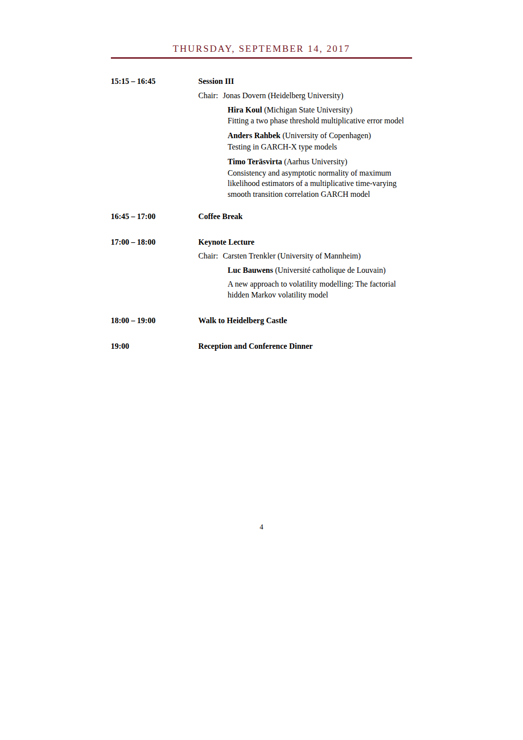Thursday, September 14, 2017
| 15:15 – 16:45 | Session III Chair: Jonas Dovern (Heidelberg University) Hira Koul (Michigan State University) Fitting a two phase threshold multiplicative error model Anders Rahbek (University of Copenhagen) Testing in GARCH-X type models Timo Teräsvirta (Aarhus University) Consistency and asymptotic normality of maximum likelihood estimators of a multiplicative time-varying smooth transition correlation GARCH model |
| 16:45 – 17:00 | Coffee Break |
| 17:00 – 18:00 | Keynote Lecture Chair: Carsten Trenkler (University of Mannheim) Luc Bauwens (Université catholique de Louvain) A new approach to volatility modelling: The factorial hidden Markov volatility model |
| 18:00 – 19:00 | Walk to Heidelberg Castle |
| 19:00 | Reception and Conference Dinner |
4